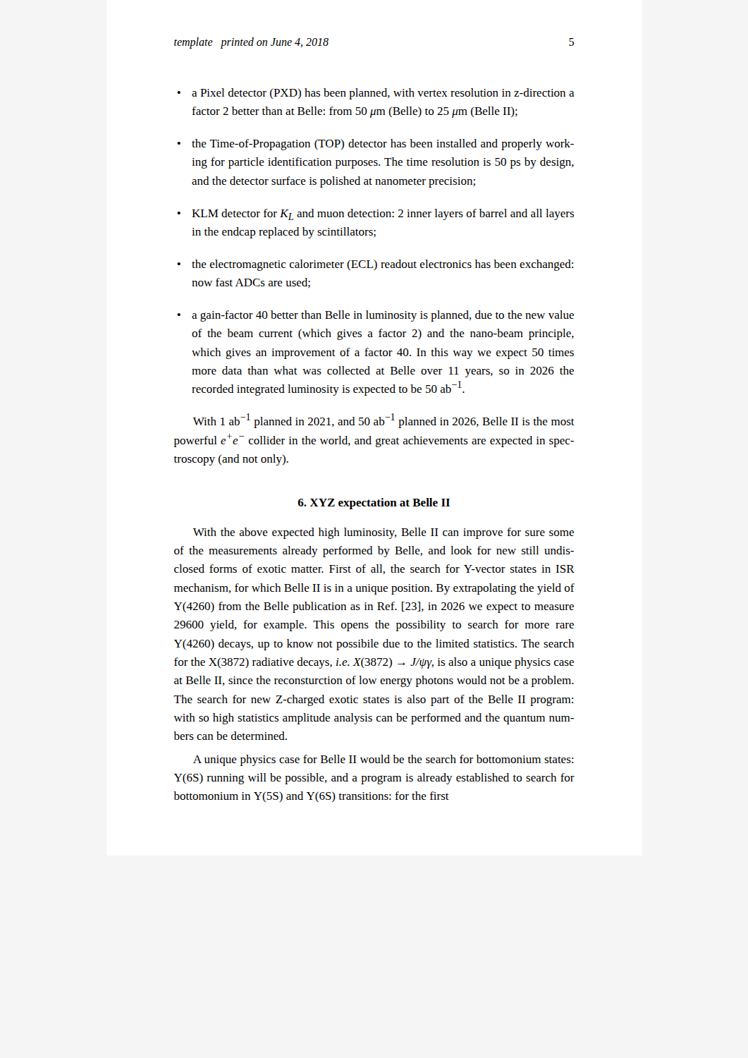template printed on June 4, 2018 5
a Pixel detector (PXD) has been planned, with vertex resolution in z-direction a factor 2 better than at Belle: from 50 μm (Belle) to 25 μm (Belle II);
the Time-of-Propagation (TOP) detector has been installed and properly working for particle identification purposes. The time resolution is 50 ps by design, and the detector surface is polished at nanometer precision;
KLM detector for KL and muon detection: 2 inner layers of barrel and all layers in the endcap replaced by scintillators;
the electromagnetic calorimeter (ECL) readout electronics has been exchanged: now fast ADCs are used;
a gain-factor 40 better than Belle in luminosity is planned, due to the new value of the beam current (which gives a factor 2) and the nano-beam principle, which gives an improvement of a factor 40. In this way we expect 50 times more data than what was collected at Belle over 11 years, so in 2026 the recorded integrated luminosity is expected to be 50 ab−1.
With 1 ab−1 planned in 2021, and 50 ab−1 planned in 2026, Belle II is the most powerful e+e− collider in the world, and great achievements are expected in spectroscopy (and not only).
6. XYZ expectation at Belle II
With the above expected high luminosity, Belle II can improve for sure some of the measurements already performed by Belle, and look for new still undisclosed forms of exotic matter. First of all, the search for Y-vector states in ISR mechanism, for which Belle II is in a unique position. By extrapolating the yield of Y(4260) from the Belle publication as in Ref. [23], in 2026 we expect to measure 29600 yield, for example. This opens the possibility to search for more rare Y(4260) decays, up to know not possibile due to the limited statistics. The search for the X(3872) radiative decays, i.e. X(3872) → J/ψγ, is also a unique physics case at Belle II, since the reconsturction of low energy photons would not be a problem. The search for new Z-charged exotic states is also part of the Belle II program: with so high statistics amplitude analysis can be performed and the quantum numbers can be determined.
A unique physics case for Belle II would be the search for bottomonium states: Υ(6S) running will be possible, and a program is already established to search for bottomonium in Υ(5S) and Υ(6S) transitions: for the first